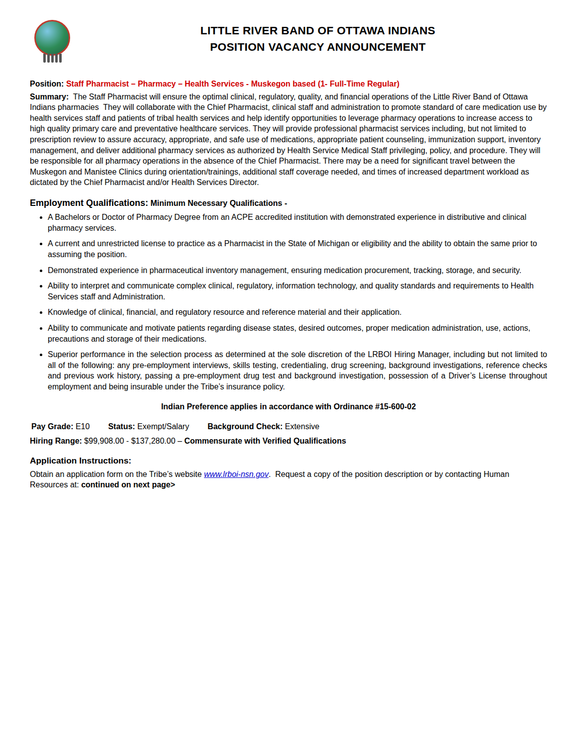LITTLE RIVER BAND OF OTTAWA INDIANS
POSITION VACANCY ANNOUNCEMENT
Position: Staff Pharmacist – Pharmacy – Health Services - Muskegon based (1- Full-Time Regular)
Summary: The Staff Pharmacist will ensure the optimal clinical, regulatory, quality, and financial operations of the Little River Band of Ottawa Indians pharmacies They will collaborate with the Chief Pharmacist, clinical staff and administration to promote standard of care medication use by health services staff and patients of tribal health services and help identify opportunities to leverage pharmacy operations to increase access to high quality primary care and preventative healthcare services. They will provide professional pharmacist services including, but not limited to prescription review to assure accuracy, appropriate, and safe use of medications, appropriate patient counseling, immunization support, inventory management, and deliver additional pharmacy services as authorized by Health Service Medical Staff privileging, policy, and procedure. They will be responsible for all pharmacy operations in the absence of the Chief Pharmacist. There may be a need for significant travel between the Muskegon and Manistee Clinics during orientation/trainings, additional staff coverage needed, and times of increased department workload as dictated by the Chief Pharmacist and/or Health Services Director.
Employment Qualifications: Minimum Necessary Qualifications -
A Bachelors or Doctor of Pharmacy Degree from an ACPE accredited institution with demonstrated experience in distributive and clinical pharmacy services.
A current and unrestricted license to practice as a Pharmacist in the State of Michigan or eligibility and the ability to obtain the same prior to assuming the position.
Demonstrated experience in pharmaceutical inventory management, ensuring medication procurement, tracking, storage, and security.
Ability to interpret and communicate complex clinical, regulatory, information technology, and quality standards and requirements to Health Services staff and Administration.
Knowledge of clinical, financial, and regulatory resource and reference material and their application.
Ability to communicate and motivate patients regarding disease states, desired outcomes, proper medication administration, use, actions, precautions and storage of their medications.
Superior performance in the selection process as determined at the sole discretion of the LRBOI Hiring Manager, including but not limited to all of the following: any pre-employment interviews, skills testing, credentialing, drug screening, background investigations, reference checks and previous work history, passing a pre-employment drug test and background investigation, possession of a Driver’s License throughout employment and being insurable under the Tribe’s insurance policy.
Indian Preference applies in accordance with Ordinance #15-600-02
| Pay Grade: E10 | Status: Exempt/Salary | Background Check: Extensive |
Hiring Range: $99,908.00 - $137,280.00 – Commensurate with Verified Qualifications
Application Instructions:
Obtain an application form on the Tribe’s website www.lrboi-nsn.gov. Request a copy of the position description or by contacting Human Resources at: continued on next page>